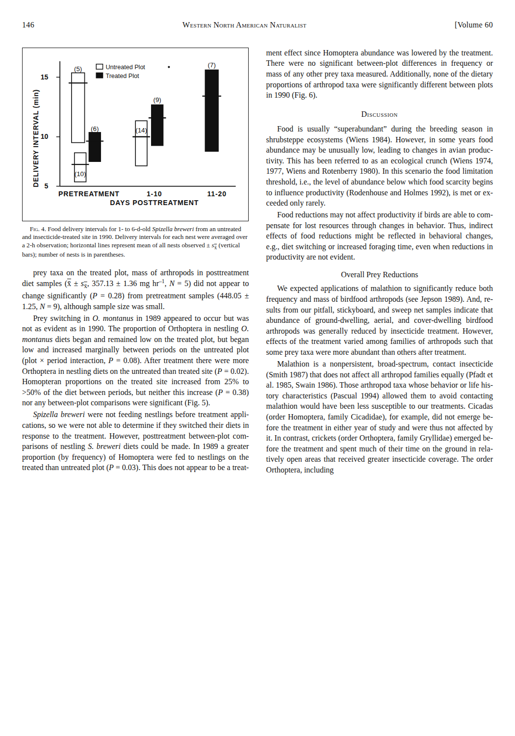146 Western North American Naturalist [Volume 60
5 10 15 DELIVERY INTERVAL (min) Untreated Plot Treated Plot (5) (6) (10) (14) (9) (7) (5) PRETREATMENT 1-10 11-20 DAYS POSTTREATMENT
Fig. 4. Food delivery intervals for 1- to 6-d-old Spizella breweri from an untreated and insecticide-treated site in 1990. Delivery intervals for each nest were averaged over a 2-h observation; horizontal lines represent mean of all nests observed ± sx̄ (vertical bars); number of nests is in parentheses.
prey taxa on the treated plot, mass of arthropods in posttreatment diet samples (x̄ ± sx̄, 357.13 ± 1.36 mg hr–1, N = 5) did not appear to change significantly (P = 0.28) from pretreatment samples (448.05 ± 1.25, N = 9), although sample size was small.
Prey switching in O. montanus in 1989 appeared to occur but was not as evident as in 1990. The proportion of Orthoptera in nestling O. montanus diets began and remained low on the treated plot, but began low and increased marginally between periods on the untreated plot (plot × period interaction, P = 0.08). After treatment there were more Orthoptera in nestling diets on the untreated than treated site (P = 0.02). Homopteran proportions on the treated site increased from 25% to >50% of the diet between periods, but neither this increase (P = 0.38) nor any between-plot comparisons were significant (Fig. 5).
Spizella breweri were not feeding nestlings before treatment applications, so we were not able to determine if they switched their diets in response to the treatment. However, posttreatment between-plot comparisons of nestling S. breweri diets could be made. In 1989 a greater proportion (by frequency) of Homoptera were fed to nestlings on the treated than untreated plot (P = 0.03). This does not appear to be a treatment effect since Homoptera abundance was lowered by the treatment. There were no significant between-plot differences in frequency or mass of any other prey taxa measured. Additionally, none of the dietary proportions of arthropod taxa were significantly different between plots in 1990 (Fig. 6).
Discussion
Food is usually “superabundant” during the breeding season in shrubsteppe ecosystems (Wiens 1984). However, in some years food abundance may be unusually low, leading to changes in avian productivity. This has been referred to as an ecological crunch (Wiens 1974, 1977, Wiens and Rotenberry 1980). In this scenario the food limitation threshold, i.e., the level of abundance below which food scarcity begins to influence productivity (Rodenhouse and Holmes 1992), is met or exceeded only rarely.
Food reductions may not affect productivity if birds are able to compensate for lost resources through changes in behavior. Thus, indirect effects of food reductions might be reflected in behavioral changes, e.g., diet switching or increased foraging time, even when reductions in productivity are not evident.
Overall Prey Reductions
We expected applications of malathion to significantly reduce both frequency and mass of birdfood arthropods (see Jepson 1989). And, results from our pitfall, stickyboard, and sweep net samples indicate that abundance of ground-dwelling, aerial, and cover-dwelling birdfood arthropods was generally reduced by insecticide treatment. However, effects of the treatment varied among families of arthropods such that some prey taxa were more abundant than others after treatment.
Malathion is a nonpersistent, broad-spectrum, contact insecticide (Smith 1987) that does not affect all arthropod families equally (Pfadt et al. 1985, Swain 1986). Those arthropod taxa whose behavior or life history characteristics (Pascual 1994) allowed them to avoid contacting malathion would have been less susceptible to our treatments. Cicadas (order Homoptera, family Cicadidae), for example, did not emerge before the treatment in either year of study and were thus not affected by it. In contrast, crickets (order Orthoptera, family Gryllidae) emerged before the treatment and spent much of their time on the ground in relatively open areas that received greater insecticide coverage. The order Orthoptera, including